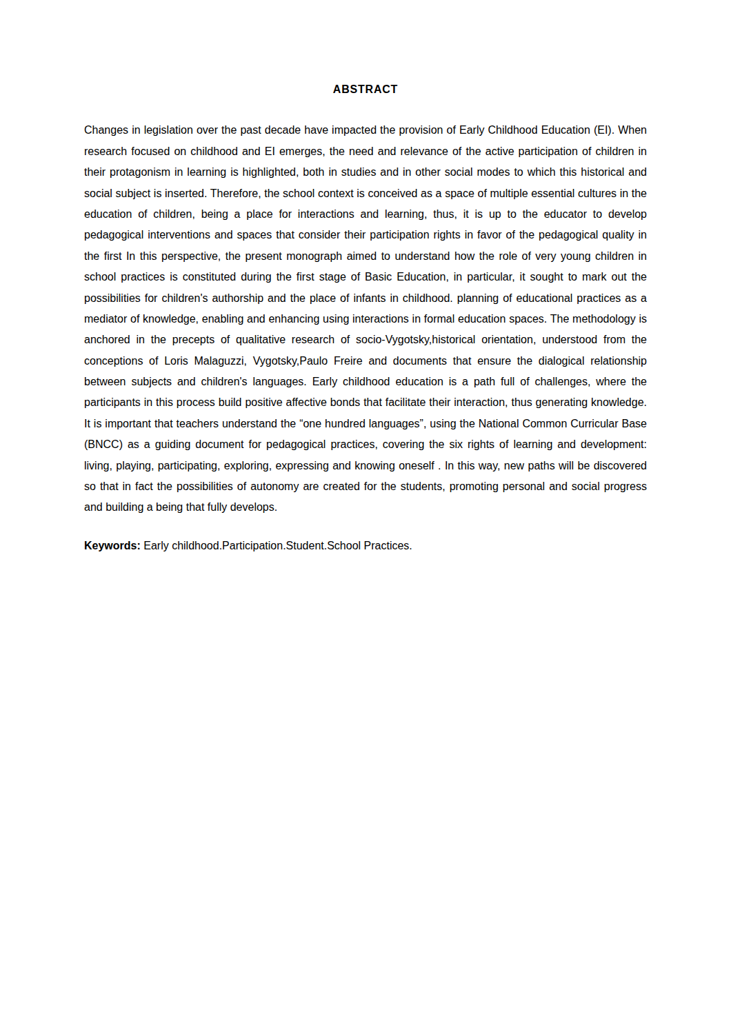ABSTRACT
Changes in legislation over the past decade have impacted the provision of Early Childhood Education (EI). When research focused on childhood and EI emerges, the need and relevance of the active participation of children in their protagonism in learning is highlighted, both in studies and in other social modes to which this historical and social subject is inserted. Therefore, the school context is conceived as a space of multiple essential cultures in the education of children, being a place for interactions and learning, thus, it is up to the educator to develop pedagogical interventions and spaces that consider their participation rights in favor of the pedagogical quality in the first In this perspective, the present monograph aimed to understand how the role of very young children in school practices is constituted during the first stage of Basic Education, in particular, it sought to mark out the possibilities for children's authorship and the place of infants in childhood. planning of educational practices as a mediator of knowledge, enabling and enhancing using interactions in formal education spaces. The methodology is anchored in the precepts of qualitative research of socio-Vygotsky,historical orientation, understood from the conceptions of Loris Malaguzzi, Vygotsky,Paulo Freire and documents that ensure the dialogical relationship between subjects and children's languages. Early childhood education is a path full of challenges, where the participants in this process build positive affective bonds that facilitate their interaction, thus generating knowledge. It is important that teachers understand the “one hundred languages”, using the National Common Curricular Base (BNCC) as a guiding document for pedagogical practices, covering the six rights of learning and development: living, playing, participating, exploring, expressing and knowing oneself . In this way, new paths will be discovered so that in fact the possibilities of autonomy are created for the students, promoting personal and social progress and building a being that fully develops.
Keywords: Early childhood.Participation.Student.School Practices.